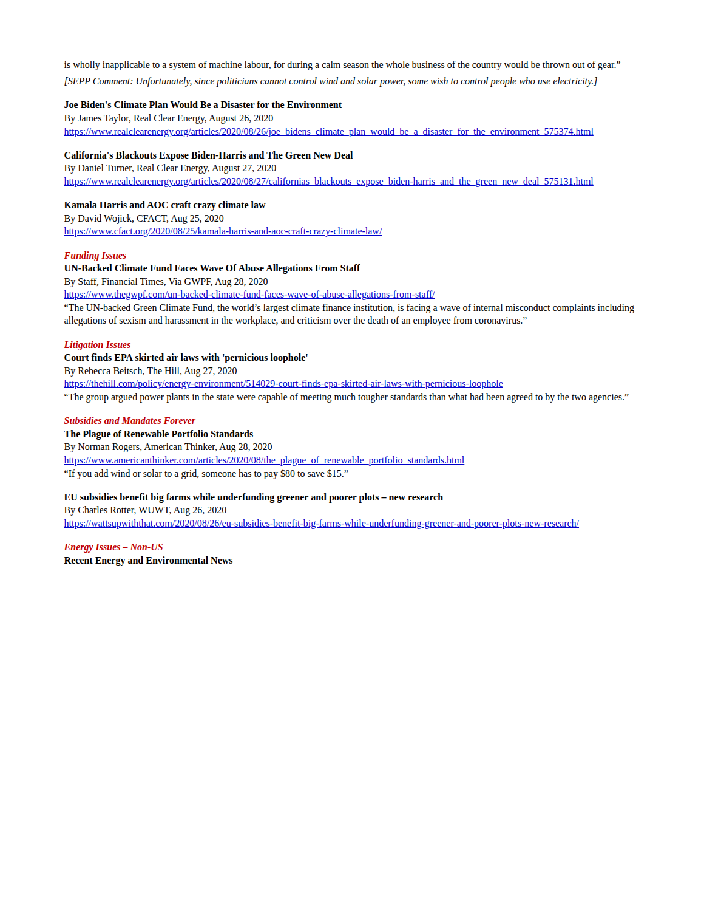is wholly inapplicable to a system of machine labour, for during a calm season the whole business of the country would be thrown out of gear.”
[SEPP Comment: Unfortunately, since politicians cannot control wind and solar power, some wish to control people who use electricity.]
Joe Biden's Climate Plan Would Be a Disaster for the Environment
By James Taylor, Real Clear Energy, August 26, 2020
https://www.realclearenergy.org/articles/2020/08/26/joe_bidens_climate_plan_would_be_a_disaster_for_the_environment_575374.html
California's Blackouts Expose Biden-Harris and The Green New Deal
By Daniel Turner, Real Clear Energy, August 27, 2020
https://www.realclearenergy.org/articles/2020/08/27/californias_blackouts_expose_biden-harris_and_the_green_new_deal_575131.html
Kamala Harris and AOC craft crazy climate law
By David Wojick, CFACT, Aug 25, 2020
https://www.cfact.org/2020/08/25/kamala-harris-and-aoc-craft-crazy-climate-law/
Funding Issues
UN-Backed Climate Fund Faces Wave Of Abuse Allegations From Staff
By Staff, Financial Times, Via GWPF, Aug 28, 2020
https://www.thegwpf.com/un-backed-climate-fund-faces-wave-of-abuse-allegations-from-staff/
“The UN-backed Green Climate Fund, the world’s largest climate finance institution, is facing a wave of internal misconduct complaints including allegations of sexism and harassment in the workplace, and criticism over the death of an employee from coronavirus.”
Litigation Issues
Court finds EPA skirted air laws with 'pernicious loophole'
By Rebecca Beitsch, The Hill, Aug 27, 2020
https://thehill.com/policy/energy-environment/514029-court-finds-epa-skirted-air-laws-with-pernicious-loophole
“The group argued power plants in the state were capable of meeting much tougher standards than what had been agreed to by the two agencies.”
Subsidies and Mandates Forever
The Plague of Renewable Portfolio Standards
By Norman Rogers, American Thinker, Aug 28, 2020
https://www.americanthinker.com/articles/2020/08/the_plague_of_renewable_portfolio_standards.html
“If you add wind or solar to a grid, someone has to pay $80 to save $15.”
EU subsidies benefit big farms while underfunding greener and poorer plots – new research
By Charles Rotter, WUWT, Aug 26, 2020
https://wattsupwiththat.com/2020/08/26/eu-subsidies-benefit-big-farms-while-underfunding-greener-and-poorer-plots-new-research/
Energy Issues – Non-US
Recent Energy and Environmental News